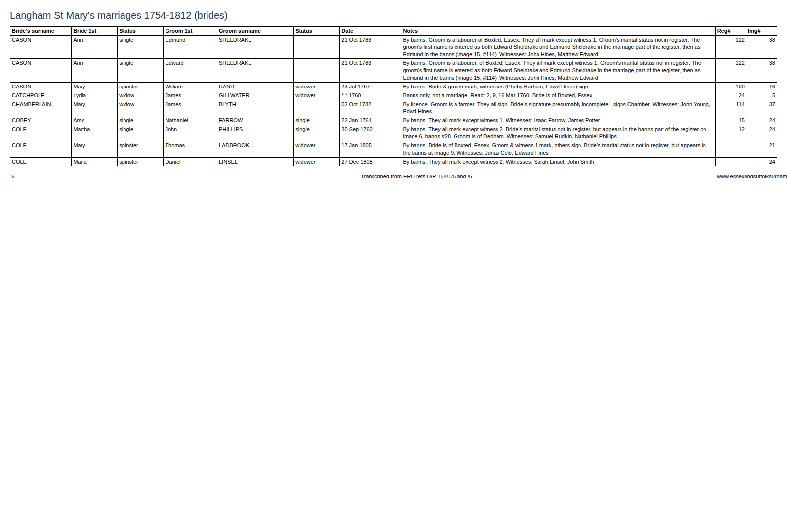Langham St Mary's marriages 1754-1812 (brides)
| Bride's surname | Bride 1st | Status | Groom 1st | Groom surname | Status | Date | Notes | Reg# | Img# |
| --- | --- | --- | --- | --- | --- | --- | --- | --- | --- |
| CASON | Ann | single | Edmund | SHELDRAKE | | 21 Oct 1783 | By banns. Groom is a labourer of Boxted, Essex. They all mark except witness 1. Groom's marital status not in register. The groom's first name is entered as both Edward Sheldrake and Edmund Sheldrake in the marriage part of the register, then as Edmund in the banns (image 15, #114). Witnesses: John Hines, Matthew Edward | 122 | 38 |
| CASON | Ann | single | Edward | SHELDRAKE | | 21 Oct 1783 | By banns. Groom is a labourer, of Boxted, Essex. They all mark except witness 1. Groom's marital status not in register. The groom's first name is entered as both Edward Sheldrake and Edmund Sheldrake in the marriage part of the register, then as Edmund in the banns (image 15, #114). Witnesses: John Hines, Matthew Edward | 122 | 38 |
| CASON | Mary | spinster | William | RAND | widower | 23 Jul 1797 | By banns. Bride & groom mark, witnesses (Pheby Barham, Edwd Hines) sign. | 190 | 16 |
| CATCHPOLE | Lydia | widow | James | GILLWATER | widower | * * 1760 | Banns only, not a marriage. Read: 2, 9, 16 Mar 1760. Bride is of Boxted, Essex | 24 | 5 |
| CHAMBERLAIN | Mary | widow | James | BLYTH | | 02 Oct 1782 | By licence. Groom is a farmer. They all sign. Bride's signature presumably incomplete - signs Chamber. Witnesses: John Young, Edwd Hines | 114 | 37 |
| COBEY | Amy | single | Nathaniel | FARROW | single | 22 Jan 1761 | By banns. They all mark except witness 1. Witnesses: Isaac Farrow, James Potter | 15 | 24 |
| COLE | Martha | single | John | PHILLIPS | single | 30 Sep 1760 | By banns. They all mark except witness 2. Bride's marital status not in register, but appears in the banns part of the register on image 6, banns #28. Groom is of Dedham. Witnesses: Samuel Rudkin, Nathaniel Phillips | 12 | 24 |
| COLE | Mary | spinster | Thomas | LADBROOK | widower | 17 Jan 1805 | By banns. Bride is of Boxted, Essex. Groom & witness 1 mark, others sign. Bride's marital status not in register, but appears in the banns at image 9. Witnesses: Jonas Cole, Edward Hines | | 21 |
| COLE | Maria | spinster | Daniel | LINSEL | widower | 27 Dec 1808 | By banns. They all mark except witness 2. Witnesses: Sarah Linsel, John Smith | | 24 |
| 6 | Transcribed from ERO refs D/P 154/1/5 and /6 | www.essexandsuffolksurnames.co.uk |